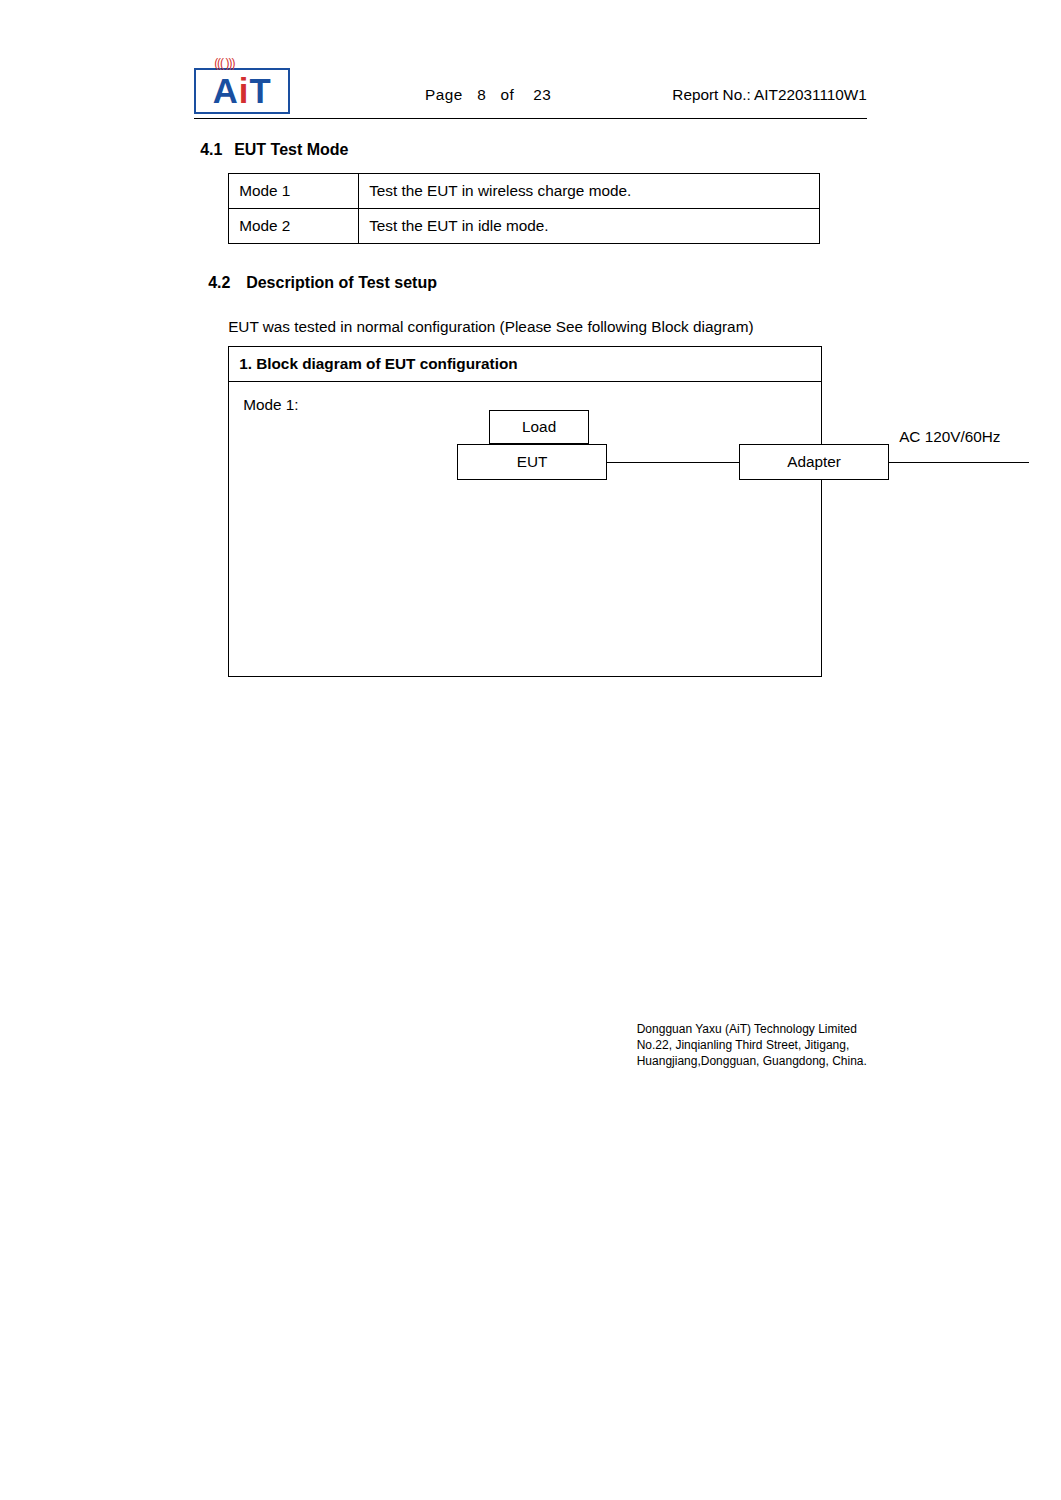((( ))) AiT
Page 8 of 23
Report No.: AIT22031110W1
4.1 EUT Test Mode
| Mode 1 | Test the EUT in wireless charge mode. |
| Mode 2 | Test the EUT in idle mode. |
4.2 Description of Test setup
EUT was tested in normal configuration (Please See following Block diagram)
1. Block diagram of EUT configuration
Mode 1:
Load
EUT
Adapter
AC 120V/60Hz
Dongguan Yaxu (AiT) Technology Limited
No.22, Jinqianling Third Street, Jitigang,
Huangjiang,Dongguan, Guangdong, China.